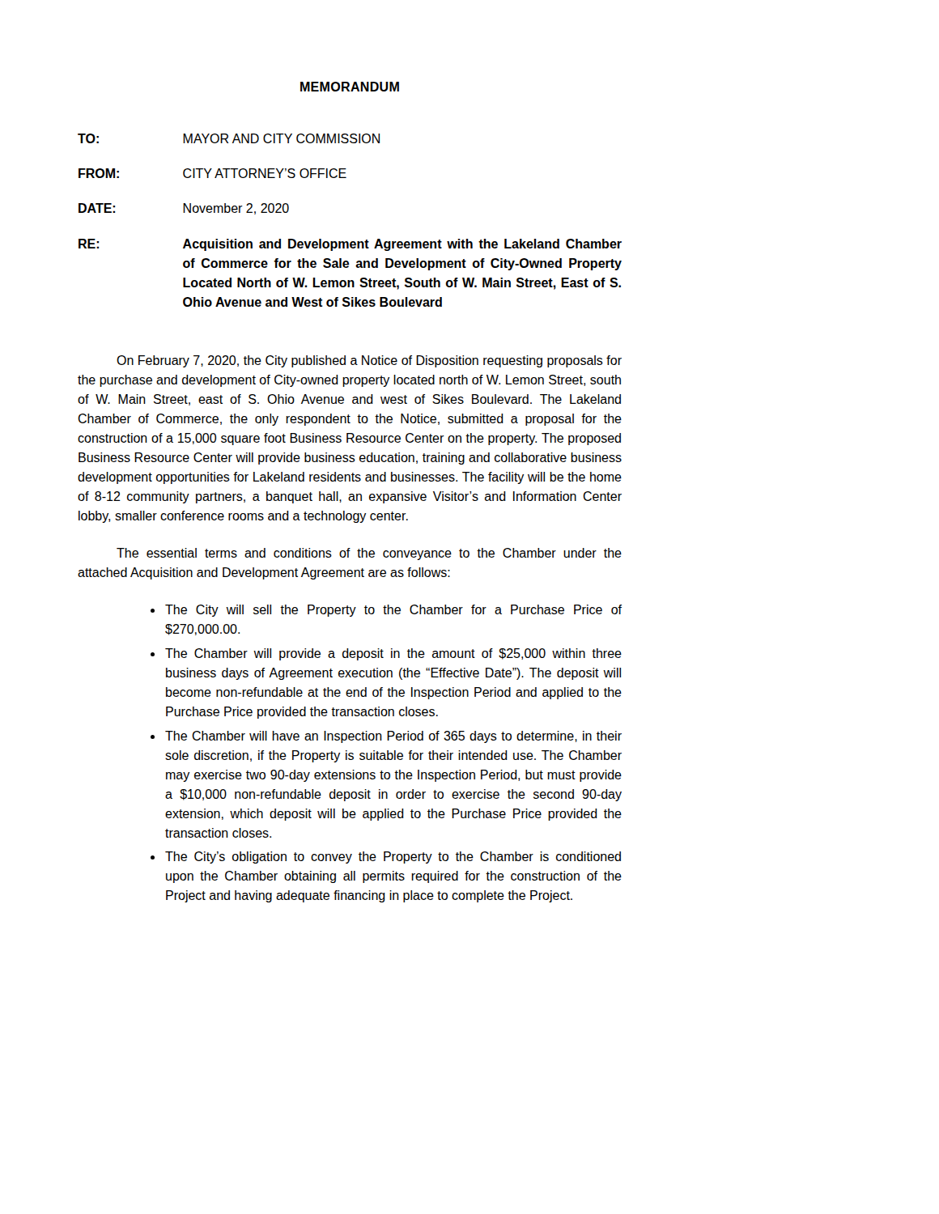MEMORANDUM
| TO: | MAYOR AND CITY COMMISSION |
| FROM: | CITY ATTORNEY’S OFFICE |
| DATE: | November 2, 2020 |
| RE: | Acquisition and Development Agreement with the Lakeland Chamber of Commerce for the Sale and Development of City-Owned Property Located North of W. Lemon Street, South of W. Main Street, East of S. Ohio Avenue and West of Sikes Boulevard |
On February 7, 2020, the City published a Notice of Disposition requesting proposals for the purchase and development of City-owned property located north of W. Lemon Street, south of W. Main Street, east of S. Ohio Avenue and west of Sikes Boulevard. The Lakeland Chamber of Commerce, the only respondent to the Notice, submitted a proposal for the construction of a 15,000 square foot Business Resource Center on the property. The proposed Business Resource Center will provide business education, training and collaborative business development opportunities for Lakeland residents and businesses. The facility will be the home of 8-12 community partners, a banquet hall, an expansive Visitor’s and Information Center lobby, smaller conference rooms and a technology center.
The essential terms and conditions of the conveyance to the Chamber under the attached Acquisition and Development Agreement are as follows:
The City will sell the Property to the Chamber for a Purchase Price of $270,000.00.
The Chamber will provide a deposit in the amount of $25,000 within three business days of Agreement execution (the “Effective Date”). The deposit will become non-refundable at the end of the Inspection Period and applied to the Purchase Price provided the transaction closes.
The Chamber will have an Inspection Period of 365 days to determine, in their sole discretion, if the Property is suitable for their intended use. The Chamber may exercise two 90-day extensions to the Inspection Period, but must provide a $10,000 non-refundable deposit in order to exercise the second 90-day extension, which deposit will be applied to the Purchase Price provided the transaction closes.
The City’s obligation to convey the Property to the Chamber is conditioned upon the Chamber obtaining all permits required for the construction of the Project and having adequate financing in place to complete the Project.